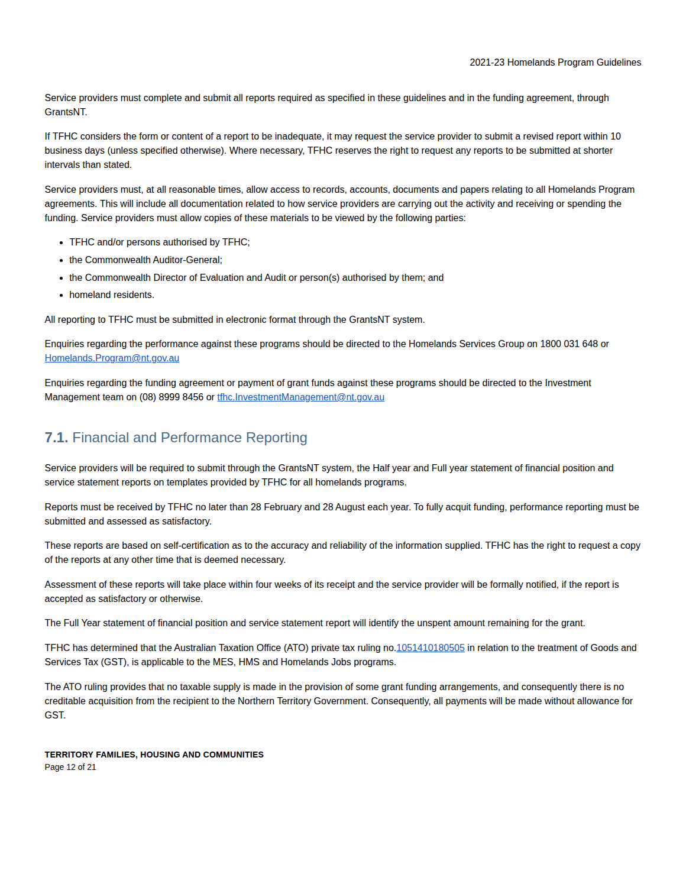2021-23 Homelands Program Guidelines
Service providers must complete and submit all reports required as specified in these guidelines and in the funding agreement, through GrantsNT.
If TFHC considers the form or content of a report to be inadequate, it may request the service provider to submit a revised report within 10 business days (unless specified otherwise). Where necessary, TFHC reserves the right to request any reports to be submitted at shorter intervals than stated.
Service providers must, at all reasonable times, allow access to records, accounts, documents and papers relating to all Homelands Program agreements. This will include all documentation related to how service providers are carrying out the activity and receiving or spending the funding. Service providers must allow copies of these materials to be viewed by the following parties:
TFHC and/or persons authorised by TFHC;
the Commonwealth Auditor-General;
the Commonwealth Director of Evaluation and Audit or person(s) authorised by them; and
homeland residents.
All reporting to TFHC must be submitted in electronic format through the GrantsNT system.
Enquiries regarding the performance against these programs should be directed to the Homelands Services Group on 1800 031 648 or Homelands.Program@nt.gov.au
Enquiries regarding the funding agreement or payment of grant funds against these programs should be directed to the Investment Management team on (08) 8999 8456 or tfhc.InvestmentManagement@nt.gov.au
7.1. Financial and Performance Reporting
Service providers will be required to submit through the GrantsNT system, the Half year and Full year statement of financial position and service statement reports on templates provided by TFHC for all homelands programs.
Reports must be received by TFHC no later than 28 February and 28 August each year. To fully acquit funding, performance reporting must be submitted and assessed as satisfactory.
These reports are based on self-certification as to the accuracy and reliability of the information supplied. TFHC has the right to request a copy of the reports at any other time that is deemed necessary.
Assessment of these reports will take place within four weeks of its receipt and the service provider will be formally notified, if the report is accepted as satisfactory or otherwise.
The Full Year statement of financial position and service statement report will identify the unspent amount remaining for the grant.
TFHC has determined that the Australian Taxation Office (ATO) private tax ruling no.1051410180505 in relation to the treatment of Goods and Services Tax (GST), is applicable to the MES, HMS and Homelands Jobs programs.
The ATO ruling provides that no taxable supply is made in the provision of some grant funding arrangements, and consequently there is no creditable acquisition from the recipient to the Northern Territory Government. Consequently, all payments will be made without allowance for GST.
TERRITORY FAMILIES, HOUSING AND COMMUNITIES
Page 12 of 21